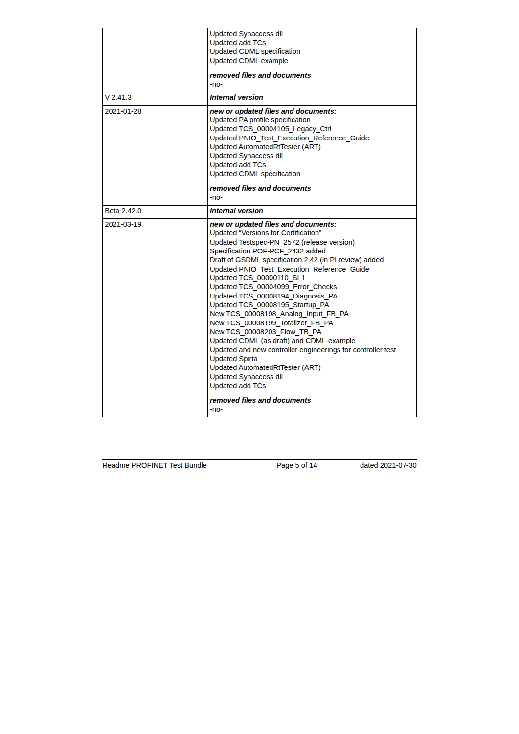| | Updated Synaccess dll Updated add TCs Updated CDML specification Updated CDML example removed files and documents -no- |
| V 2.41.3 | Internal version |
| 2021-01-28 | new or updated files and documents: Updated PA profile specification Updated TCS_00004105_Legacy_Ctrl Updated PNIO_Test_Execution_Reference_Guide Updated AutomatedRtTester (ART) Updated Synaccess dll Updated add TCs Updated CDML specification removed files and documents -no- |
| Beta 2.42.0 | Internal version |
| 2021-03-19 | new or updated files and documents: Updated “Versions for Certification” Updated Testspec-PN_2572 (release version) Specification POF-PCF_2432 added Draft of GSDML specification 2.42 (in PI review) added Updated PNIO_Test_Execution_Reference_Guide Updated TCS_00000110_SL1 Updated TCS_00004099_Error_Checks Updated TCS_00008194_Diagnosis_PA Updated TCS_00008195_Startup_PA New TCS_00008198_Analog_Input_FB_PA New TCS_00008199_Totalizer_FB_PA New TCS_00008203_Flow_TB_PA Updated CDML (as draft) and CDML-example Updated and new controller engineerings for controller test Updated Spirta Updated AutomatedRtTester (ART) Updated Synaccess dll Updated add TCs removed files and documents -no- |
| Readme PROFINET Test Bundle | Page 5 of 14 | dated 2021-07-30 |